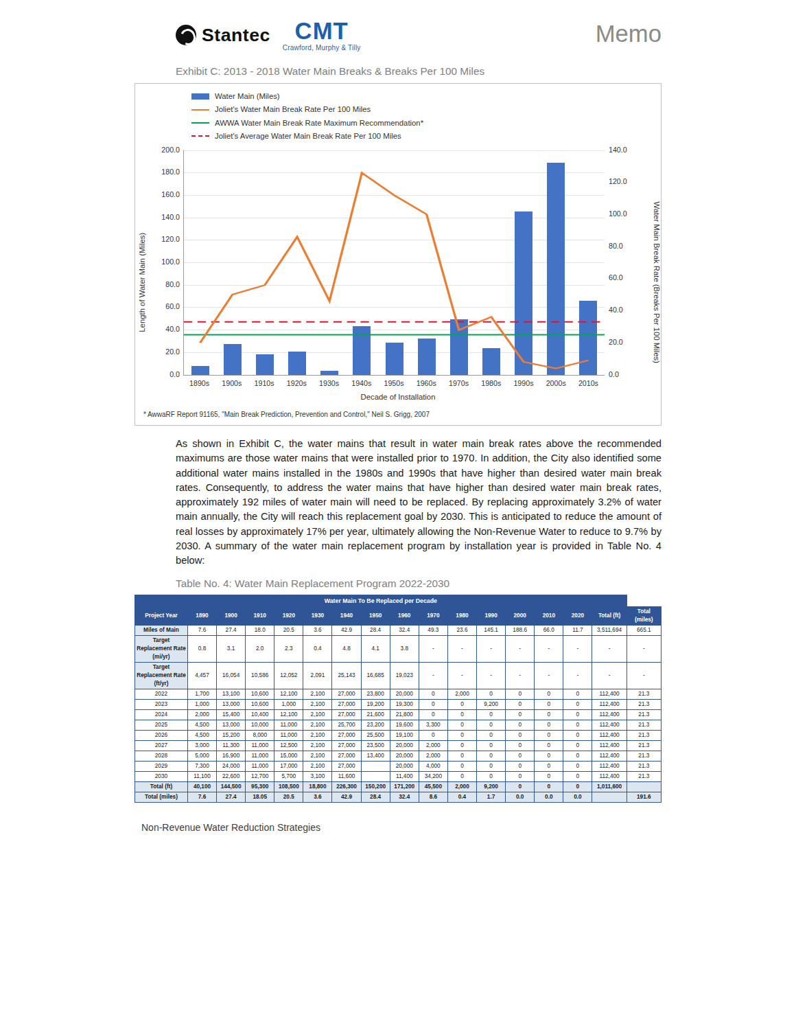Stantec
CMT
Crawford, Murphy & Tilly
Memo
Exhibit C: 2013 - 2018 Water Main Breaks & Breaks Per 100 Miles
Water Main (Miles)
Joliet's Water Main Break Rate Per 100 Miles
AWWA Water Main Break Rate Maximum Recommendation*
Joliet's Average Water Main Break Rate Per 100 Miles
Length of Water Main (Miles)
Water Main Break Rate (Breaks Per 100 Miles)
200.0
180.0
160.0
140.0
120.0
100.0
80.0
60.0
40.0
20.0
0.0
140.0
120.0
100.0
80.0
60.0
40.0
20.0
0.0
1890s 1900s 1910s 1920s 1930s 1940s 1950s 1960s 1970s 1980s 1990s 2000s 2010s
Decade of Installation
* AwwaRF Report 91165, "Main Break Prediction, Prevention and Control," Neil S. Grigg, 2007
As shown in Exhibit C, the water mains that result in water main break rates above the recommended maximums are those water mains that were installed prior to 1970. In addition, the City also identified some additional water mains installed in the 1980s and 1990s that have higher than desired water main break rates. Consequently, to address the water mains that have higher than desired water main break rates, approximately 192 miles of water main will need to be replaced. By replacing approximately 3.2% of water main annually, the City will reach this replacement goal by 2030. This is anticipated to reduce the amount of real losses by approximately 17% per year, ultimately allowing the Non-Revenue Water to reduce to 9.7% by 2030. A summary of the water main replacement program by installation year is provided in Table No. 4 below:
Table No. 4: Water Main Replacement Program 2022-2030
| Water Main To Be Replaced per Decade |
| --- |
| Project Year | 1890 | 1900 | 1910 | 1920 | 1930 | 1940 | 1950 | 1960 | 1970 | 1980 | 1990 | 2000 | 2010 | 2020 | Total (ft) | Total (miles) |
| Miles of Main | 7.6 | 27.4 | 18.0 | 20.5 | 3.6 | 42.9 | 28.4 | 32.4 | 49.3 | 23.6 | 145.1 | 188.6 | 66.0 | 11.7 | 3,511,694 | 665.1 |
| Target Replacement Rate (mi/yr) | 0.8 | 3.1 | 2.0 | 2.3 | 0.4 | 4.8 | 4.1 | 3.8 | - | - | - | - | - | - | - | - |
| Target Replacement Rate (ft/yr) | 4,457 | 16,054 | 10,586 | 12,052 | 2,091 | 25,143 | 16,685 | 19,023 | - | - | - | - | - | - | - | - |
| 2022 | 1,700 | 13,100 | 10,600 | 12,100 | 2,100 | 27,000 | 23,800 | 20,000 | 0 | 2,000 | 0 | 0 | 0 | 0 | 112,400 | 21.3 |
| 2023 | 1,000 | 13,000 | 10,600 | 1,000 | 2,100 | 27,000 | 19,200 | 19,300 | 0 | 0 | 9,200 | 0 | 0 | 0 | 112,400 | 21.3 |
| 2024 | 2,000 | 15,400 | 10,400 | 12,100 | 2,100 | 27,000 | 21,600 | 21,800 | 0 | 0 | 0 | 0 | 0 | 0 | 112,400 | 21.3 |
| 2025 | 4,500 | 13,000 | 10,000 | 11,000 | 2,100 | 25,700 | 23,200 | 19,600 | 3,300 | 0 | 0 | 0 | 0 | 0 | 112,400 | 21.3 |
| 2026 | 4,500 | 15,200 | 8,000 | 11,000 | 2,100 | 27,000 | 25,500 | 19,100 | 0 | 0 | 0 | 0 | 0 | 0 | 112,400 | 21.3 |
| 2027 | 3,000 | 11,300 | 11,000 | 12,500 | 2,100 | 27,000 | 23,500 | 20,000 | 2,000 | 0 | 0 | 0 | 0 | 0 | 112,400 | 21.3 |
| 2028 | 5,000 | 16,900 | 11,000 | 15,000 | 2,100 | 27,000 | 13,400 | 20,000 | 2,000 | 0 | 0 | 0 | 0 | 0 | 112,400 | 21.3 |
| 2029 | 7,300 | 24,000 | 11,000 | 17,000 | 2,100 | 27,000 | | 20,000 | 4,000 | 0 | 0 | 0 | 0 | 0 | 112,400 | 21.3 |
| 2030 | 11,100 | 22,600 | 12,700 | 5,700 | 3,100 | 11,600 | | 11,400 | 34,200 | 0 | 0 | 0 | 0 | 0 | 112,400 | 21.3 |
| Total (ft) | 40,100 | 144,500 | 95,300 | 108,500 | 18,800 | 226,300 | 150,200 | 171,200 | 45,500 | 2,000 | 9,200 | 0 | 0 | 0 | 1,011,600 | |
| Total (miles) | 7.6 | 27.4 | 18.05 | 20.5 | 3.6 | 42.9 | 28.4 | 32.4 | 8.6 | 0.4 | 1.7 | 0.0 | 0.0 | 0.0 | | 191.6 |
Non-Revenue Water Reduction Strategies